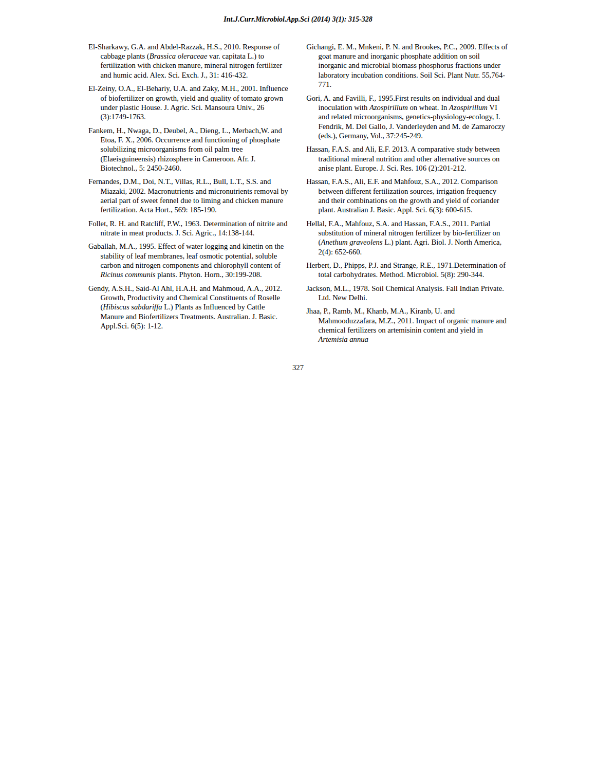Int.J.Curr.Microbiol.App.Sci (2014) 3(1): 315-328
El-Sharkawy, G.A. and Abdel-Razzak, H.S., 2010. Response of cabbage plants (Brassica oleraceae var. capitata L.) to fertilization with chicken manure, mineral nitrogen fertilizer and humic acid. Alex. Sci. Exch. J., 31: 416-432.
El-Zeiny, O.A., El-Behariy, U.A. and Zaky, M.H., 2001. Influence of biofertilizer on growth, yield and quality of tomato grown under plastic House. J. Agric. Sci. Mansoura Univ., 26 (3):1749-1763.
Fankem, H., Nwaga, D., Deubel, A., Dieng, L., Merbach,W. and Etoa, F. X., 2006. Occurrence and functioning of phosphate solubilizing microorganisms from oil palm tree (Elaeisguineensis) rhizosphere in Cameroon. Afr. J. Biotechnol., 5: 2450-2460.
Fernandes, D.M., Doi, N.T., Villas, R.L., Bull, L.T., S.S. and Miazaki, 2002. Macronutrients and micronutrients removal by aerial part of sweet fennel due to liming and chicken manure fertilization. Acta Hort., 569: 185-190.
Follet, R. H. and Ratcliff, P.W., 1963. Determination of nitrite and nitrate in meat products. J. Sci. Agric., 14:138-144.
Gaballah, M.A., 1995. Effect of water logging and kinetin on the stability of leaf membranes, leaf osmotic potential, soluble carbon and nitrogen components and chlorophyll content of Ricinus communis plants. Phyton. Horn., 30:199-208.
Gendy, A.S.H., Said-Al Ahl, H.A.H. and Mahmoud, A.A., 2012. Growth, Productivity and Chemical Constituents of Roselle (Hibiscus sabdariffa L.) Plants as Influenced by Cattle Manure and Biofertilizers Treatments. Australian. J. Basic. Appl.Sci. 6(5): 1-12.
Gichangi, E. M., Mnkeni, P. N. and Brookes, P.C., 2009. Effects of goat manure and inorganic phosphate addition on soil inorganic and microbial biomass phosphorus fractions under laboratory incubation conditions. Soil Sci. Plant Nutr. 55,764-771.
Gori, A. and Favilli, F., 1995.First results on individual and dual inoculation with Azospirillum on wheat. In Azospirillum VI and related microorganisms, genetics-physiology-ecology, I. Fendrik, M. Del Gallo, J. Vanderleyden and M. de Zamaroczy (eds.), Germany, Vol., 37:245-249.
Hassan, F.A.S. and Ali, E.F. 2013. A comparative study between traditional mineral nutrition and other alternative sources on anise plant. Europe. J. Sci. Res. 106 (2):201-212.
Hassan, F.A.S., Ali, E.F. and Mahfouz, S.A., 2012. Comparison between different fertilization sources, irrigation frequency and their combinations on the growth and yield of coriander plant. Australian J. Basic. Appl. Sci. 6(3): 600-615.
Hellal, F.A., Mahfouz, S.A. and Hassan, F.A.S., 2011. Partial substitution of mineral nitrogen fertilizer by bio-fertilizer on (Anethum graveolens L.) plant. Agri. Biol. J. North America, 2(4): 652-660.
Herbert, D., Phipps, P.J. and Strange, R.E., 1971.Determination of total carbohydrates. Method. Microbiol. 5(8): 290-344.
Jackson, M.L., 1978. Soil Chemical Analysis. Fall Indian Private. Ltd. New Delhi.
Jhaa, P., Ramb, M., Khanb, M.A., Kiranb, U. and Mahmooduzzafara, M.Z., 2011. Impact of organic manure and chemical fertilizers on artemisinin content and yield in Artemisia annua
327